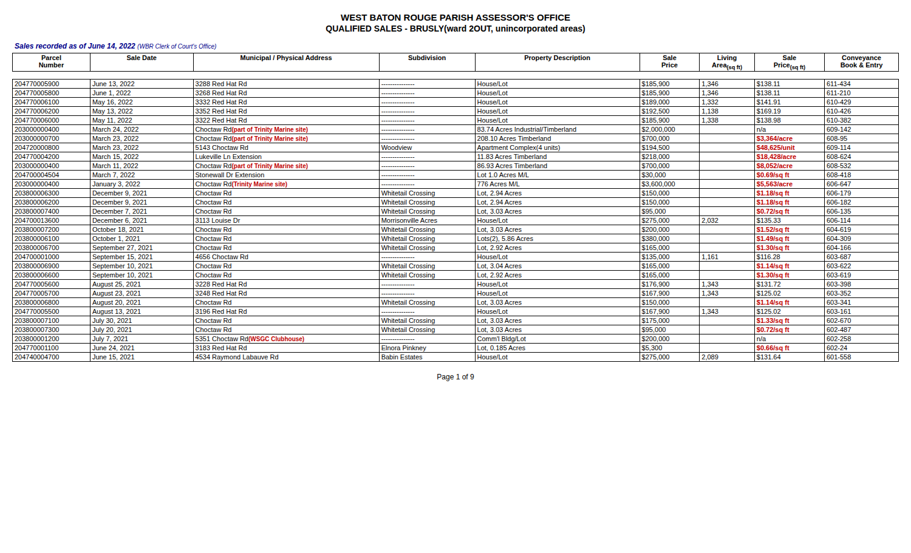WEST BATON ROUGE PARISH ASSESSOR'S OFFICE
QUALIFIED SALES - BRUSLY(ward 2OUT, unincorporated areas)
Sales recorded as of June 14, 2022 (WBR Clerk of Court's Office)
| Parcel Number | Sale Date | Municipal / Physical Address | Subdivision | Property Description | Sale Price | Living Area (sq ft) | Sale Price (sq ft) | Conveyance Book & Entry |
| --- | --- | --- | --- | --- | --- | --- | --- | --- |
| 204770005900 | June 13, 2022 | 3288 Red Hat Rd | --------------- | House/Lot | $185,900 | 1,346 | $138.11 | 611-434 |
| 204770005800 | June 1, 2022 | 3268 Red Hat Rd | --------------- | House/Lot | $185,900 | 1,346 | $138.11 | 611-210 |
| 204770006100 | May 16, 2022 | 3332 Red Hat Rd | --------------- | House/Lot | $189,000 | 1,332 | $141.91 | 610-429 |
| 204770006200 | May 13, 2022 | 3352 Red Hat Rd | --------------- | House/Lot | $192,500 | 1,138 | $169.19 | 610-426 |
| 204770006000 | May 11, 2022 | 3322 Red Hat Rd | --------------- | House/Lot | $185,900 | 1,338 | $138.98 | 610-382 |
| 203000000400 | March 24, 2022 | Choctaw Rd (part of Trinity Marine site) | --------------- | 83.74 Acres Industrial/Timberland | $2,000,000 | | n/a | 609-142 |
| 203000000700 | March 23, 2022 | Choctaw Rd (part of Trinity Marine site) | --------------- | 208.10 Acres Timberland | $700,000 | | $3,364/acre | 608-95 |
| 204720000800 | March 23, 2022 | 5143 Choctaw Rd | Woodview | Apartment Complex(4 units) | $194,500 | | $48,625/unit | 609-114 |
| 204770004200 | March 15, 2022 | Lukeville Ln Extension | --------------- | 11.83 Acres Timberland | $218,000 | | $18,428/acre | 608-624 |
| 203000000400 | March 11, 2022 | Choctaw Rd (part of Trinity Marine site) | --------------- | 86.93 Acres Timberland | $700,000 | | $8,052/acre | 608-532 |
| 204700004504 | March 7, 2022 | Stonewall Dr Extension | --------------- | Lot 1.0 Acres M/L | $30,000 | | $0.69/sq ft | 608-418 |
| 203000000400 | January 3, 2022 | Choctaw Rd (Trinity Marine site) | --------------- | 776 Acres M/L | $3,600,000 | | $5,563/acre | 606-647 |
| 203800006300 | December 9, 2021 | Choctaw Rd | Whitetail Crossing | Lot, 2.94 Acres | $150,000 | | $1.18/sq ft | 606-179 |
| 203800006200 | December 9, 2021 | Choctaw Rd | Whitetail Crossing | Lot, 2.94 Acres | $150,000 | | $1.18/sq ft | 606-182 |
| 203800007400 | December 7, 2021 | Choctaw Rd | Whitetail Crossing | Lot, 3.03 Acres | $95,000 | | $0.72/sq ft | 606-135 |
| 204700013600 | December 6, 2021 | 3113 Louise Dr | Morrisonville Acres | House/Lot | $275,000 | 2,032 | $135.33 | 606-114 |
| 203800007200 | October 18, 2021 | Choctaw Rd | Whitetail Crossing | Lot, 3.03 Acres | $200,000 | | $1.52/sq ft | 604-619 |
| 203800006100 | October 1, 2021 | Choctaw Rd | Whitetail Crossing | Lots(2), 5.86 Acres | $380,000 | | $1.49/sq ft | 604-309 |
| 203800006700 | September 27, 2021 | Choctaw Rd | Whitetail Crossing | Lot, 2.92 Acres | $165,000 | | $1.30/sq ft | 604-166 |
| 204700001000 | September 15, 2021 | 4656 Choctaw Rd | --------------- | House/Lot | $135,000 | 1,161 | $116.28 | 603-687 |
| 203800006900 | September 10, 2021 | Choctaw Rd | Whitetail Crossing | Lot, 3.04 Acres | $165,000 | | $1.14/sq ft | 603-622 |
| 203800006600 | September 10, 2021 | Choctaw Rd | Whitetail Crossing | Lot, 2.92 Acres | $165,000 | | $1.30/sq ft | 603-619 |
| 204770005600 | August 25, 2021 | 3228 Red Hat Rd | --------------- | House/Lot | $176,900 | 1,343 | $131.72 | 603-398 |
| 204770005700 | August 23, 2021 | 3248 Red Hat Rd | --------------- | House/Lot | $167,900 | 1,343 | $125.02 | 603-352 |
| 203800006800 | August 20, 2021 | Choctaw Rd | Whitetail Crossing | Lot, 3.03 Acres | $150,000 | | $1.14/sq ft | 603-341 |
| 204770005500 | August 13, 2021 | 3196 Red Hat Rd | --------------- | House/Lot | $167,900 | 1,343 | $125.02 | 603-161 |
| 203800007100 | July 30, 2021 | Choctaw Rd | Whitetail Crossing | Lot, 3.03 Acres | $175,000 | | $1.33/sq ft | 602-670 |
| 203800007300 | July 20, 2021 | Choctaw Rd | Whitetail Crossing | Lot, 3.03 Acres | $95,000 | | $0.72/sq ft | 602-487 |
| 203800001200 | July 7, 2021 | 5351 Choctaw Rd (WSGC Clubhouse) | --------------- | Comm'l Bldg/Lot | $200,000 | | n/a | 602-258 |
| 204770001100 | June 24, 2021 | 3183 Red Hat Rd | Elnora Pinkney | Lot, 0.185 Acres | $5,300 | | $0.66/sq ft | 602-24 |
| 204740004700 | June 15, 2021 | 4534 Raymond Labauve Rd | Babin Estates | House/Lot | $275,000 | 2,089 | $131.64 | 601-558 |
Page 1 of 9